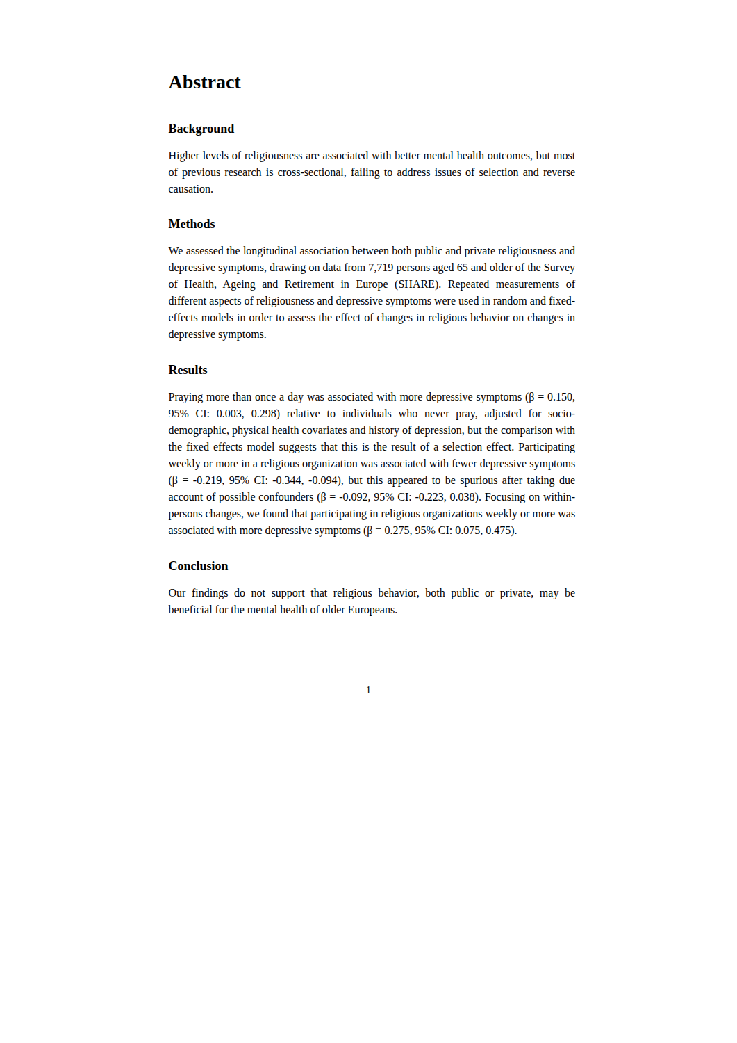Abstract
Background
Higher levels of religiousness are associated with better mental health outcomes, but most of previous research is cross-sectional, failing to address issues of selection and reverse causation.
Methods
We assessed the longitudinal association between both public and private religiousness and depressive symptoms, drawing on data from 7,719 persons aged 65 and older of the Survey of Health, Ageing and Retirement in Europe (SHARE). Repeated measurements of different aspects of religiousness and depressive symptoms were used in random and fixed-effects models in order to assess the effect of changes in religious behavior on changes in depressive symptoms.
Results
Praying more than once a day was associated with more depressive symptoms (β = 0.150, 95% CI: 0.003, 0.298) relative to individuals who never pray, adjusted for socio-demographic, physical health covariates and history of depression, but the comparison with the fixed effects model suggests that this is the result of a selection effect. Participating weekly or more in a religious organization was associated with fewer depressive symptoms (β = -0.219, 95% CI: -0.344, -0.094), but this appeared to be spurious after taking due account of possible confounders (β = -0.092, 95% CI: -0.223, 0.038). Focusing on within-persons changes, we found that participating in religious organizations weekly or more was associated with more depressive symptoms (β = 0.275, 95% CI: 0.075, 0.475).
Conclusion
Our findings do not support that religious behavior, both public or private, may be beneficial for the mental health of older Europeans.
1